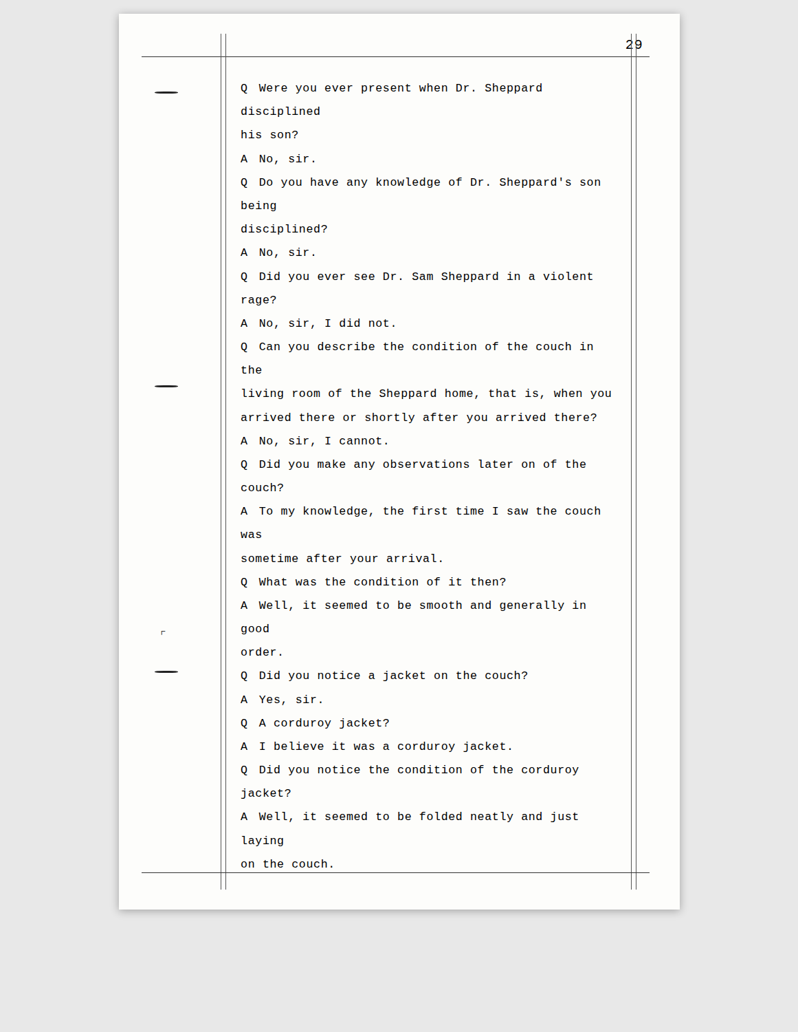29
⌜
QWere you ever present when Dr. Sheppard disciplined his son?
ANo, sir.
QDo you have any knowledge of Dr. Sheppard's son being disciplined?
ANo, sir.
QDid you ever see Dr. Sam Sheppard in a violent rage?
ANo, sir, I did not.
QCan you describe the condition of the couch in the living room of the Sheppard home, that is, when you arrived there or shortly after you arrived there?
ANo, sir, I cannot.
QDid you make any observations later on of the couch?
ATo my knowledge, the first time I saw the couch was sometime after your arrival.
QWhat was the condition of it then?
AWell, it seemed to be smooth and generally in good order.
QDid you notice a jacket on the couch?
AYes, sir.
QA corduroy jacket?
AI believe it was a corduroy jacket.
QDid you notice the condition of the corduroy jacket?
AWell, it seemed to be folded neatly and just laying on the couch.